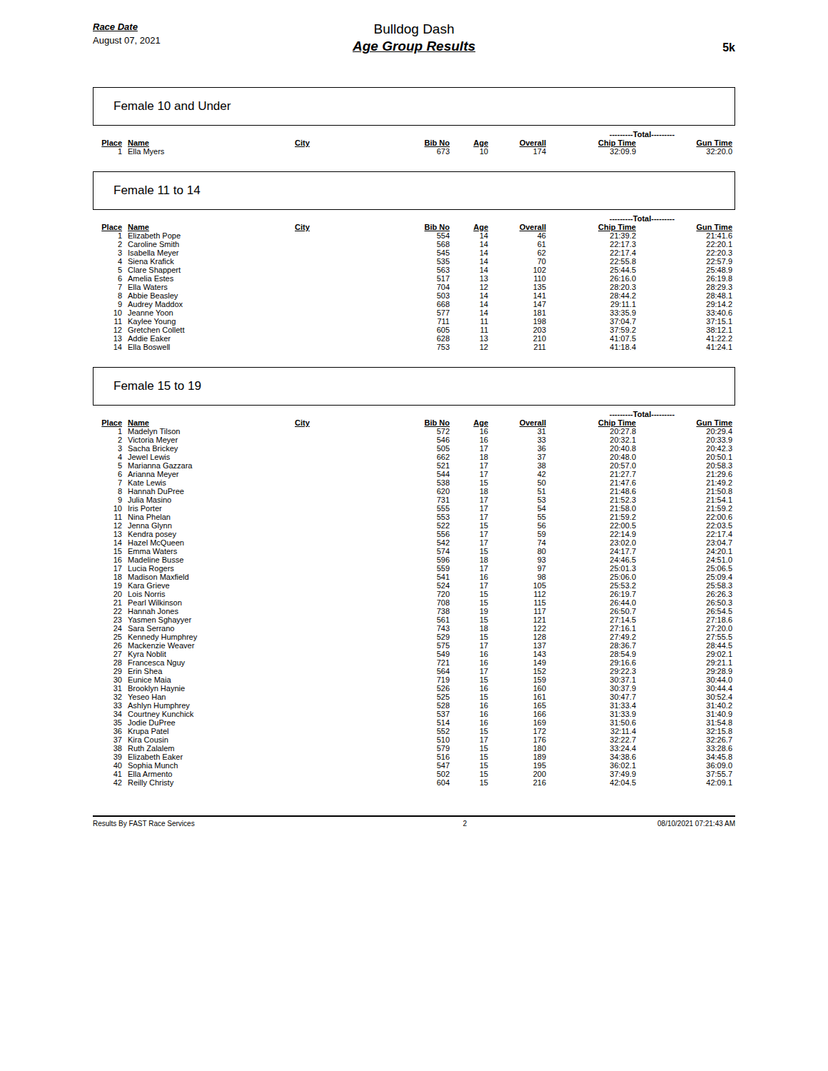Race Date
August 07, 2021
Bulldog Dash
Age Group Results
5k
Female 10 and Under
| | ---------Total--------- |
| Place | Name | City | Bib No | Age | Overall | Chip Time | Gun Time |
| 1 | Ella Myers | | 673 | 10 | 174 | 32:09.9 | 32:20.0 |
Female 11 to 14
| | ---------Total--------- |
| Place | Name | City | Bib No | Age | Overall | Chip Time | Gun Time |
| 1 | Elizabeth Pope | | 554 | 14 | 46 | 21:39.2 | 21:41.6 |
| 2 | Caroline Smith | | 568 | 14 | 61 | 22:17.3 | 22:20.1 |
| 3 | Isabella Meyer | | 545 | 14 | 62 | 22:17.4 | 22:20.3 |
| 4 | Siena Krafick | | 535 | 14 | 70 | 22:55.8 | 22:57.9 |
| 5 | Clare Shappert | | 563 | 14 | 102 | 25:44.5 | 25:48.9 |
| 6 | Amelia Estes | | 517 | 13 | 110 | 26:16.0 | 26:19.8 |
| 7 | Ella Waters | | 704 | 12 | 135 | 28:20.3 | 28:29.3 |
| 8 | Abbie Beasley | | 503 | 14 | 141 | 28:44.2 | 28:48.1 |
| 9 | Audrey Maddox | | 668 | 14 | 147 | 29:11.1 | 29:14.2 |
| 10 | Jeanne Yoon | | 577 | 14 | 181 | 33:35.9 | 33:40.6 |
| 11 | Kaylee Young | | 711 | 11 | 198 | 37:04.7 | 37:15.1 |
| 12 | Gretchen Collett | | 605 | 11 | 203 | 37:59.2 | 38:12.1 |
| 13 | Addie Eaker | | 628 | 13 | 210 | 41:07.5 | 41:22.2 |
| 14 | Ella Boswell | | 753 | 12 | 211 | 41:18.4 | 41:24.1 |
Female 15 to 19
| | ---------Total--------- |
| Place | Name | City | Bib No | Age | Overall | Chip Time | Gun Time |
| 1 | Madelyn Tilson | | 572 | 16 | 31 | 20:27.8 | 20:29.4 |
| 2 | Victoria Meyer | | 546 | 16 | 33 | 20:32.1 | 20:33.9 |
| 3 | Sacha Brickey | | 505 | 17 | 36 | 20:40.8 | 20:42.3 |
| 4 | Jewel Lewis | | 662 | 18 | 37 | 20:48.0 | 20:50.1 |
| 5 | Marianna Gazzara | | 521 | 17 | 38 | 20:57.0 | 20:58.3 |
| 6 | Arianna Meyer | | 544 | 17 | 42 | 21:27.7 | 21:29.6 |
| 7 | Kate Lewis | | 538 | 15 | 50 | 21:47.6 | 21:49.2 |
| 8 | Hannah DuPree | | 620 | 18 | 51 | 21:48.6 | 21:50.8 |
| 9 | Julia Masino | | 731 | 17 | 53 | 21:52.3 | 21:54.1 |
| 10 | Iris Porter | | 555 | 17 | 54 | 21:58.0 | 21:59.2 |
| 11 | Nina Phelan | | 553 | 17 | 55 | 21:59.2 | 22:00.6 |
| 12 | Jenna Glynn | | 522 | 15 | 56 | 22:00.5 | 22:03.5 |
| 13 | Kendra posey | | 556 | 17 | 59 | 22:14.9 | 22:17.4 |
| 14 | Hazel McQueen | | 542 | 17 | 74 | 23:02.0 | 23:04.7 |
| 15 | Emma Waters | | 574 | 15 | 80 | 24:17.7 | 24:20.1 |
| 16 | Madeline Busse | | 596 | 18 | 93 | 24:46.5 | 24:51.0 |
| 17 | Lucia Rogers | | 559 | 17 | 97 | 25:01.3 | 25:06.5 |
| 18 | Madison Maxfield | | 541 | 16 | 98 | 25:06.0 | 25:09.4 |
| 19 | Kara Grieve | | 524 | 17 | 105 | 25:53.2 | 25:58.3 |
| 20 | Lois Norris | | 720 | 15 | 112 | 26:19.7 | 26:26.3 |
| 21 | Pearl Wilkinson | | 708 | 15 | 115 | 26:44.0 | 26:50.3 |
| 22 | Hannah Jones | | 738 | 19 | 117 | 26:50.7 | 26:54.5 |
| 23 | Yasmen Sghayyer | | 561 | 15 | 121 | 27:14.5 | 27:18.6 |
| 24 | Sara Serrano | | 743 | 18 | 122 | 27:16.1 | 27:20.0 |
| 25 | Kennedy Humphrey | | 529 | 15 | 128 | 27:49.2 | 27:55.5 |
| 26 | Mackenzie Weaver | | 575 | 17 | 137 | 28:36.7 | 28:44.5 |
| 27 | Kyra Noblit | | 549 | 16 | 143 | 28:54.9 | 29:02.1 |
| 28 | Francesca Nguy | | 721 | 16 | 149 | 29:16.6 | 29:21.1 |
| 29 | Erin Shea | | 564 | 17 | 152 | 29:22.3 | 29:28.9 |
| 30 | Eunice Maia | | 719 | 15 | 159 | 30:37.1 | 30:44.0 |
| 31 | Brooklyn Haynie | | 526 | 16 | 160 | 30:37.9 | 30:44.4 |
| 32 | Yeseo Han | | 525 | 15 | 161 | 30:47.7 | 30:52.4 |
| 33 | Ashlyn Humphrey | | 528 | 16 | 165 | 31:33.4 | 31:40.2 |
| 34 | Courtney Kunchick | | 537 | 16 | 166 | 31:33.9 | 31:40.9 |
| 35 | Jodie DuPree | | 514 | 16 | 169 | 31:50.6 | 31:54.8 |
| 36 | Krupa Patel | | 552 | 15 | 172 | 32:11.4 | 32:15.8 |
| 37 | Kira Cousin | | 510 | 17 | 176 | 32:22.7 | 32:26.7 |
| 38 | Ruth Zalalem | | 579 | 15 | 180 | 33:24.4 | 33:28.6 |
| 39 | Elizabeth Eaker | | 516 | 15 | 189 | 34:38.6 | 34:45.8 |
| 40 | Sophia Munch | | 547 | 15 | 195 | 36:02.1 | 36:09.0 |
| 41 | Ella Armento | | 502 | 15 | 200 | 37:49.9 | 37:55.7 |
| 42 | Reilly Christy | | 604 | 15 | 216 | 42:04.5 | 42:09.1 |
Results By FAST Race Services
2
08/10/2021 07:21:43 AM